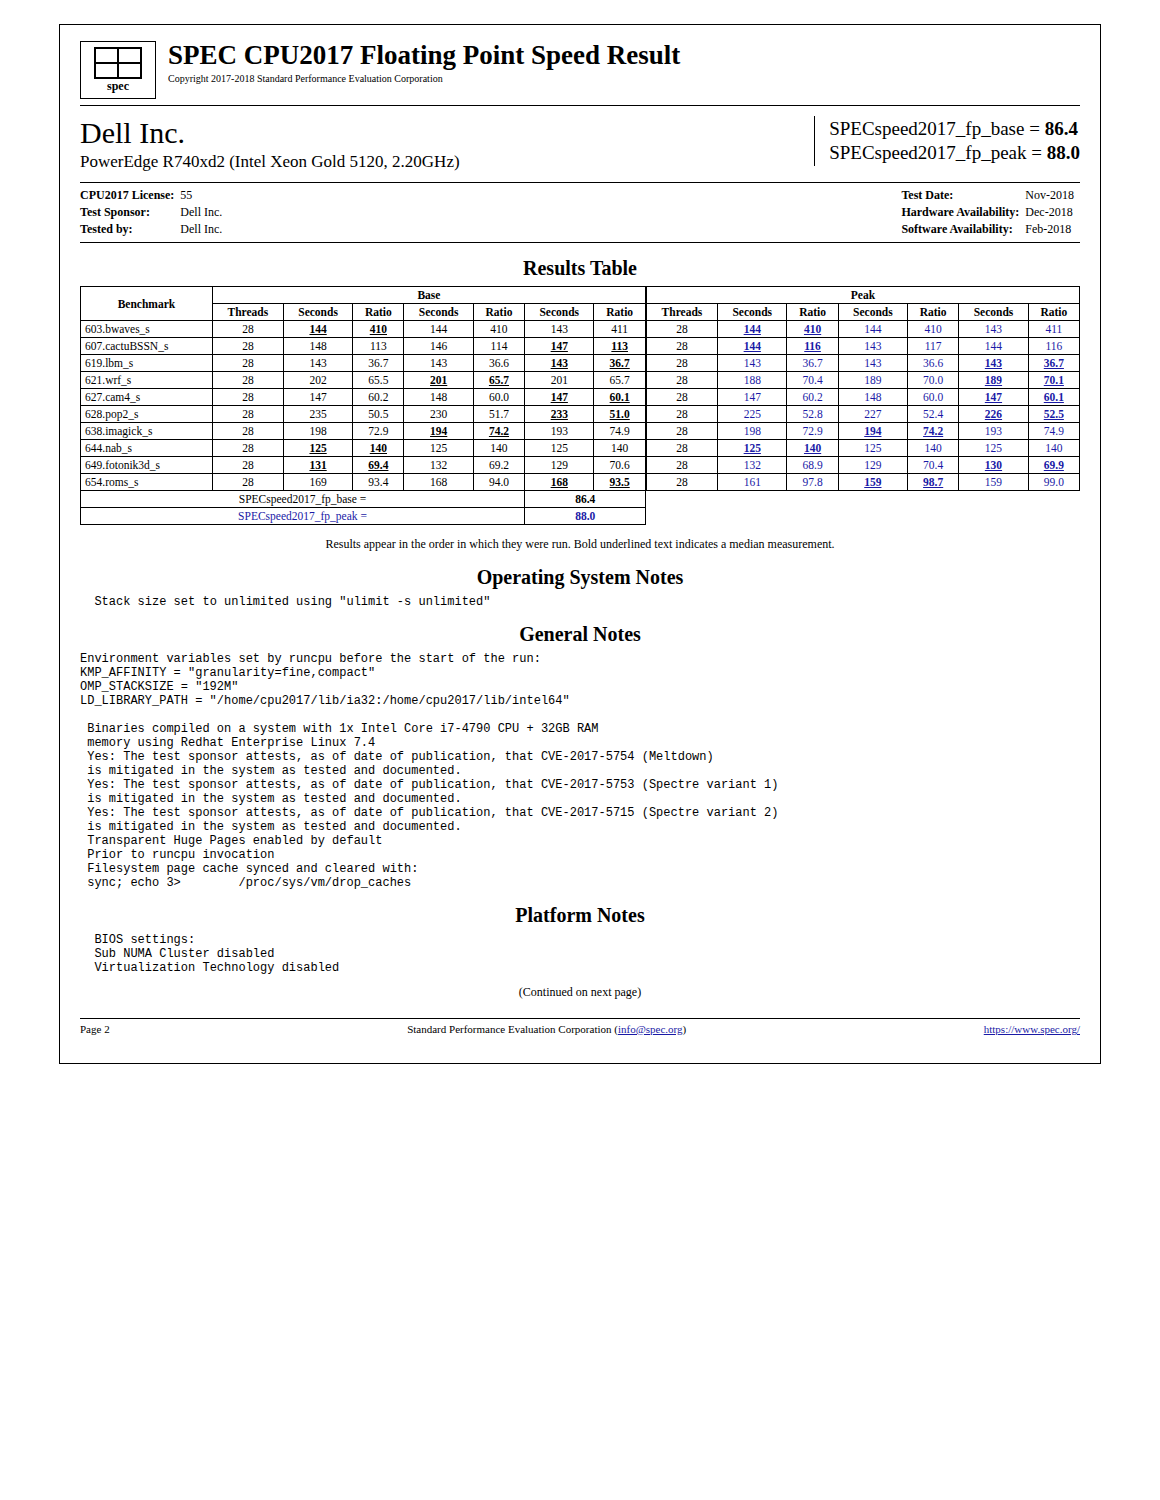spec
SPEC CPU2017 Floating Point Speed Result
Copyright 2017-2018 Standard Performance Evaluation Corporation
Dell Inc.
PowerEdge R740xd2 (Intel Xeon Gold 5120, 2.20GHz)
SPECspeed2017_fp_base = 86.4
SPECspeed2017_fp_peak = 88.0
| CPU2017 License: | 55 |
| Test Sponsor: | Dell Inc. |
| Tested by: | Dell Inc. |
| Test Date: | Nov-2018 |
| Hardware Availability: | Dec-2018 |
| Software Availability: | Feb-2018 |
Results Table
| Benchmark | Base | Peak |
| --- | --- | --- |
| Threads | Seconds | Ratio | Seconds | Ratio | Seconds | Ratio | Threads | Seconds | Ratio | Seconds | Ratio | Seconds | Ratio |
| 603.bwaves_s | 28 | 144 | 410 | 144 | 410 | 143 | 411 | 28 | 144 | 410 | 144 | 410 | 143 | 411 |
| 607.cactuBSSN_s | 28 | 148 | 113 | 146 | 114 | 147 | 113 | 28 | 144 | 116 | 143 | 117 | 144 | 116 |
| 619.lbm_s | 28 | 143 | 36.7 | 143 | 36.6 | 143 | 36.7 | 28 | 143 | 36.7 | 143 | 36.6 | 143 | 36.7 |
| 621.wrf_s | 28 | 202 | 65.5 | 201 | 65.7 | 201 | 65.7 | 28 | 188 | 70.4 | 189 | 70.0 | 189 | 70.1 |
| 627.cam4_s | 28 | 147 | 60.2 | 148 | 60.0 | 147 | 60.1 | 28 | 147 | 60.2 | 148 | 60.0 | 147 | 60.1 |
| 628.pop2_s | 28 | 235 | 50.5 | 230 | 51.7 | 233 | 51.0 | 28 | 225 | 52.8 | 227 | 52.4 | 226 | 52.5 |
| 638.imagick_s | 28 | 198 | 72.9 | 194 | 74.2 | 193 | 74.9 | 28 | 198 | 72.9 | 194 | 74.2 | 193 | 74.9 |
| 644.nab_s | 28 | 125 | 140 | 125 | 140 | 125 | 140 | 28 | 125 | 140 | 125 | 140 | 125 | 140 |
| 649.fotonik3d_s | 28 | 131 | 69.4 | 132 | 69.2 | 129 | 70.6 | 28 | 132 | 68.9 | 129 | 70.4 | 130 | 69.9 |
| 654.roms_s | 28 | 169 | 93.4 | 168 | 94.0 | 168 | 93.5 | 28 | 161 | 97.8 | 159 | 98.7 | 159 | 99.0 |
| SPECspeed2017_fp_base = | 86.4 | |
| SPECspeed2017_fp_peak = | 88.0 | |
Results appear in the order in which they were run. Bold underlined text indicates a median measurement.
Operating System Notes
Stack size set to unlimited using "ulimit -s unlimited"
General Notes
Environment variables set by runcpu before the start of the run: KMP_AFFINITY = "granularity=fine,compact" OMP_STACKSIZE = "192M" LD_LIBRARY_PATH = "/home/cpu2017/lib/ia32:/home/cpu2017/lib/intel64" Binaries compiled on a system with 1x Intel Core i7-4790 CPU + 32GB RAM memory using Redhat Enterprise Linux 7.4 Yes: The test sponsor attests, as of date of publication, that CVE-2017-5754 (Meltdown) is mitigated in the system as tested and documented. Yes: The test sponsor attests, as of date of publication, that CVE-2017-5753 (Spectre variant 1) is mitigated in the system as tested and documented. Yes: The test sponsor attests, as of date of publication, that CVE-2017-5715 (Spectre variant 2) is mitigated in the system as tested and documented. Transparent Huge Pages enabled by default Prior to runcpu invocation Filesystem page cache synced and cleared with: sync; echo 3> /proc/sys/vm/drop_caches
Platform Notes
BIOS settings: Sub NUMA Cluster disabled Virtualization Technology disabled
(Continued on next page)
Page 2
Standard Performance Evaluation Corporation (info@spec.org)
https://www.spec.org/